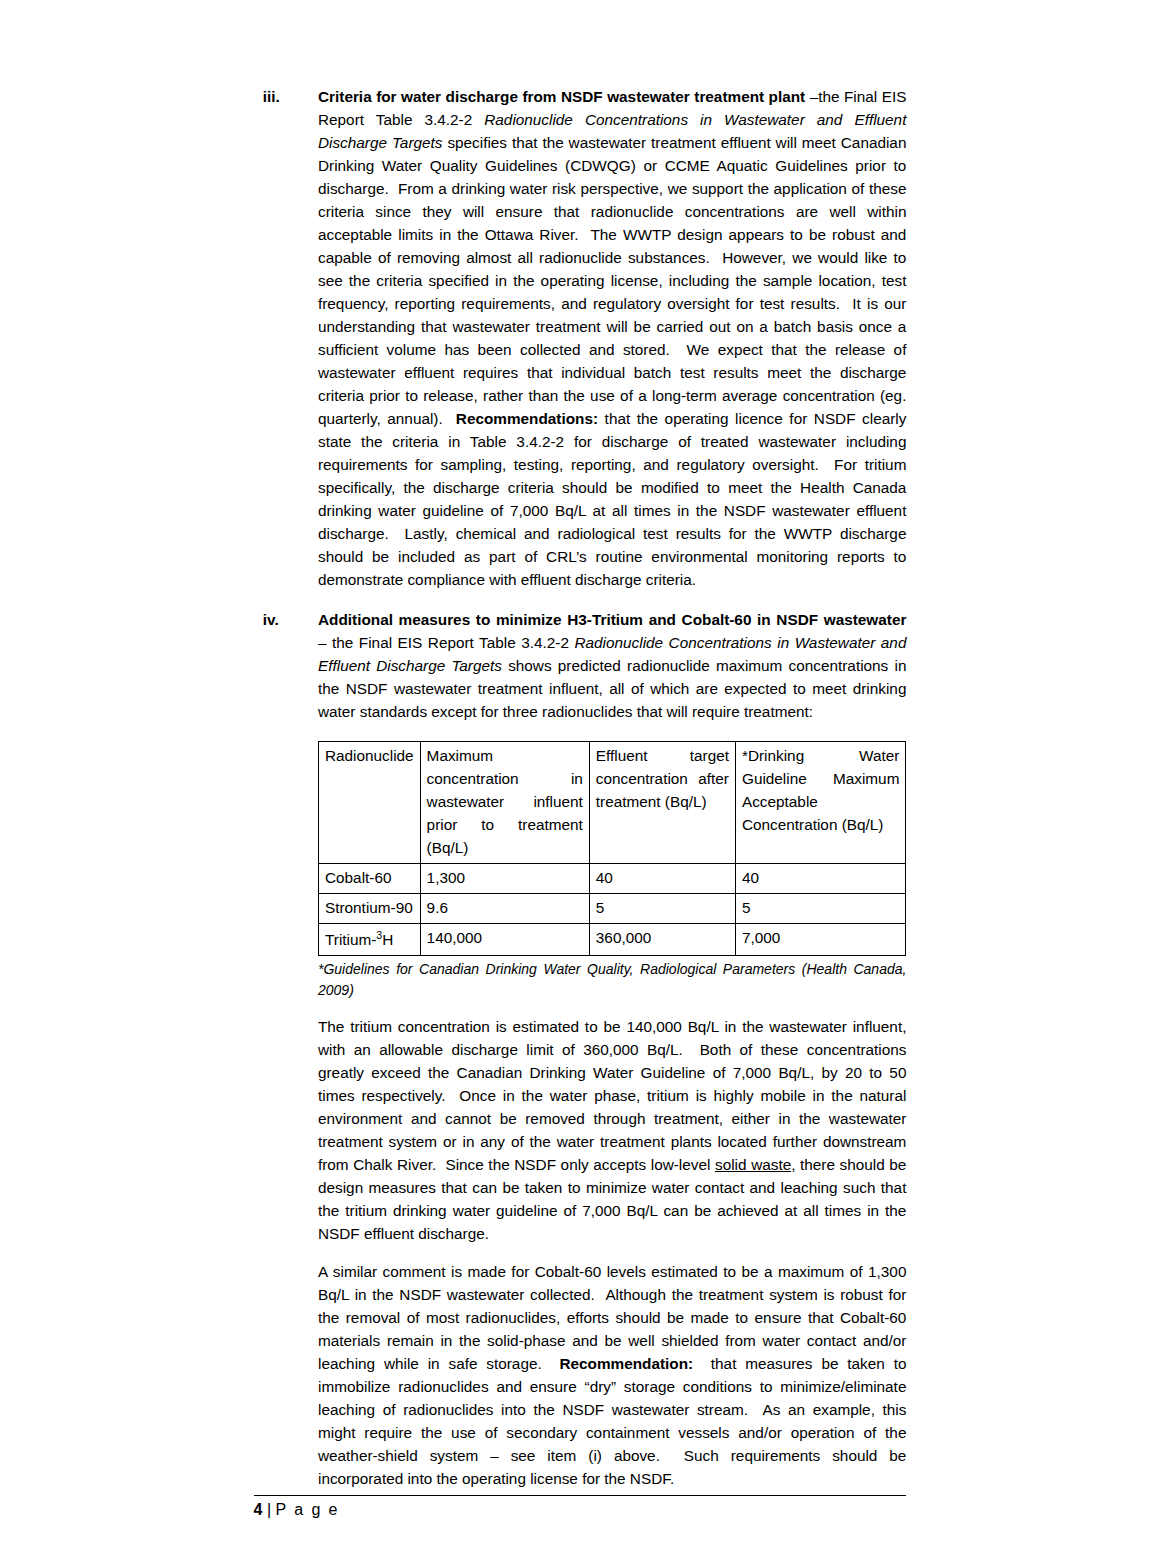iii.
Criteria for water discharge from NSDF wastewater treatment plant –the Final EIS Report Table 3.4.2-2 Radionuclide Concentrations in Wastewater and Effluent Discharge Targets specifies that the wastewater treatment effluent will meet Canadian Drinking Water Quality Guidelines (CDWQG) or CCME Aquatic Guidelines prior to discharge. From a drinking water risk perspective, we support the application of these criteria since they will ensure that radionuclide concentrations are well within acceptable limits in the Ottawa River. The WWTP design appears to be robust and capable of removing almost all radionuclide substances. However, we would like to see the criteria specified in the operating license, including the sample location, test frequency, reporting requirements, and regulatory oversight for test results. It is our understanding that wastewater treatment will be carried out on a batch basis once a sufficient volume has been collected and stored. We expect that the release of wastewater effluent requires that individual batch test results meet the discharge criteria prior to release, rather than the use of a long-term average concentration (eg. quarterly, annual). Recommendations: that the operating licence for NSDF clearly state the criteria in Table 3.4.2-2 for discharge of treated wastewater including requirements for sampling, testing, reporting, and regulatory oversight. For tritium specifically, the discharge criteria should be modified to meet the Health Canada drinking water guideline of 7,000 Bq/L at all times in the NSDF wastewater effluent discharge. Lastly, chemical and radiological test results for the WWTP discharge should be included as part of CRL’s routine environmental monitoring reports to demonstrate compliance with effluent discharge criteria.
iv.
Additional measures to minimize H3-Tritium and Cobalt-60 in NSDF wastewater – the Final EIS Report Table 3.4.2-2 Radionuclide Concentrations in Wastewater and Effluent Discharge Targets shows predicted radionuclide maximum concentrations in the NSDF wastewater treatment influent, all of which are expected to meet drinking water standards except for three radionuclides that will require treatment:
| Radionuclide | Maximum concentration in wastewater influent prior to treatment (Bq/L) | Effluent target concentration after treatment (Bq/L) | *Drinking Water Guideline Maximum Acceptable Concentration (Bq/L) |
| Cobalt-60 | 1,300 | 40 | 40 |
| Strontium-90 | 9.6 | 5 | 5 |
| Tritium- 3 H | 140,000 | 360,000 | 7,000 |
*Guidelines for Canadian Drinking Water Quality, Radiological Parameters (Health Canada, 2009)
The tritium concentration is estimated to be 140,000 Bq/L in the wastewater influent, with an allowable discharge limit of 360,000 Bq/L. Both of these concentrations greatly exceed the Canadian Drinking Water Guideline of 7,000 Bq/L, by 20 to 50 times respectively. Once in the water phase, tritium is highly mobile in the natural environment and cannot be removed through treatment, either in the wastewater treatment system or in any of the water treatment plants located further downstream from Chalk River. Since the NSDF only accepts low-level solid waste, there should be design measures that can be taken to minimize water contact and leaching such that the tritium drinking water guideline of 7,000 Bq/L can be achieved at all times in the NSDF effluent discharge.
A similar comment is made for Cobalt-60 levels estimated to be a maximum of 1,300 Bq/L in the NSDF wastewater collected. Although the treatment system is robust for the removal of most radionuclides, efforts should be made to ensure that Cobalt-60 materials remain in the solid-phase and be well shielded from water contact and/or leaching while in safe storage. Recommendation: that measures be taken to immobilize radionuclides and ensure “dry” storage conditions to minimize/eliminate leaching of radionuclides into the NSDF wastewater stream. As an example, this might require the use of secondary containment vessels and/or operation of the weather-shield system – see item (i) above. Such requirements should be incorporated into the operating license for the NSDF.
4 | P a g e